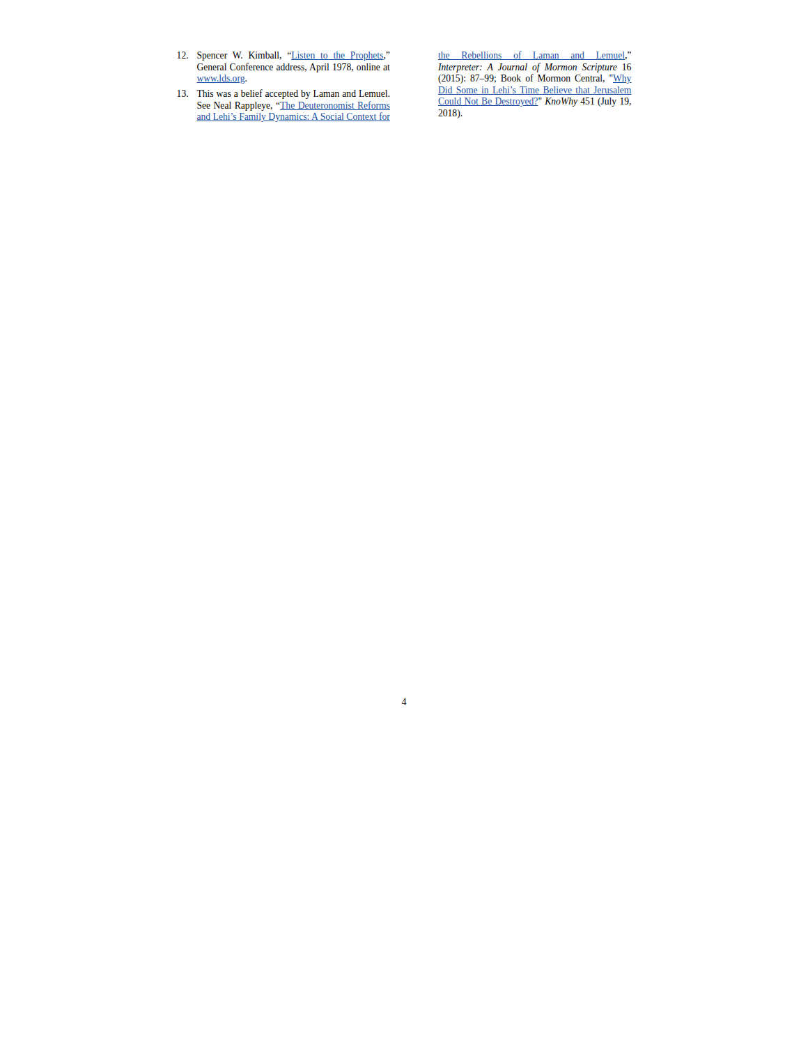12. Spencer W. Kimball, “Listen to the Prophets,” General Conference address, April 1978, online at www.lds.org.
13. This was a belief accepted by Laman and Lemuel. See Neal Rappleye, “The Deuteronomist Reforms and Lehi’s Family Dynamics: A Social Context for the Rebellions of Laman and Lemuel,” Interpreter: A Journal of Mormon Scripture 16 (2015): 87–99; Book of Mormon Central, "Why Did Some in Lehi’s Time Believe that Jerusalem Could Not Be Destroyed?" KnoWhy 451 (July 19, 2018).
4